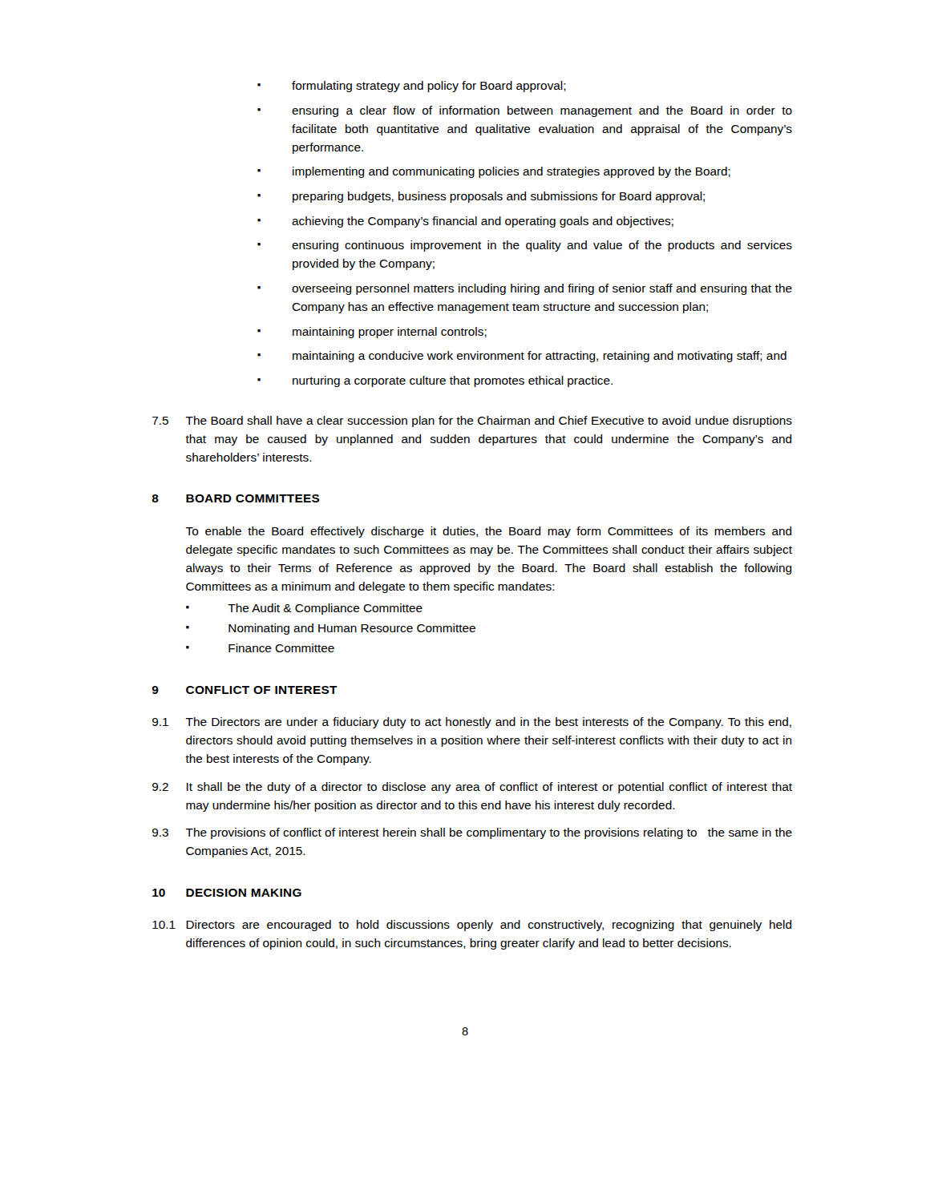formulating strategy and policy for Board approval;
ensuring a clear flow of information between management and the Board in order to facilitate both quantitative and qualitative evaluation and appraisal of the Company’s performance.
implementing and communicating policies and strategies approved by the Board;
preparing budgets, business proposals and submissions for Board approval;
achieving the Company’s financial and operating goals and objectives;
ensuring continuous improvement in the quality and value of the products and services provided by the Company;
overseeing personnel matters including hiring and firing of senior staff and ensuring that the Company has an effective management team structure and succession plan;
maintaining proper internal controls;
maintaining a conducive work environment for attracting, retaining and motivating staff; and
nurturing a corporate culture that promotes ethical practice.
7.5
The Board shall have a clear succession plan for the Chairman and Chief Executive to avoid undue disruptions that may be caused by unplanned and sudden departures that could undermine the Company’s and shareholders’ interests.
8 BOARD COMMITTEES
To enable the Board effectively discharge it duties, the Board may form Committees of its members and delegate specific mandates to such Committees as may be. The Committees shall conduct their affairs subject always to their Terms of Reference as approved by the Board. The Board shall establish the following Committees as a minimum and delegate to them specific mandates:
The Audit & Compliance Committee
Nominating and Human Resource Committee
Finance Committee
9 CONFLICT OF INTEREST
9.1
The Directors are under a fiduciary duty to act honestly and in the best interests of the Company. To this end, directors should avoid putting themselves in a position where their self-interest conflicts with their duty to act in the best interests of the Company.
9.2
It shall be the duty of a director to disclose any area of conflict of interest or potential conflict of interest that may undermine his/her position as director and to this end have his interest duly recorded.
9.3
The provisions of conflict of interest herein shall be complimentary to the provisions relating to the same in the Companies Act, 2015.
10 DECISION MAKING
10.1
Directors are encouraged to hold discussions openly and constructively, recognizing that genuinely held differences of opinion could, in such circumstances, bring greater clarify and lead to better decisions.
8